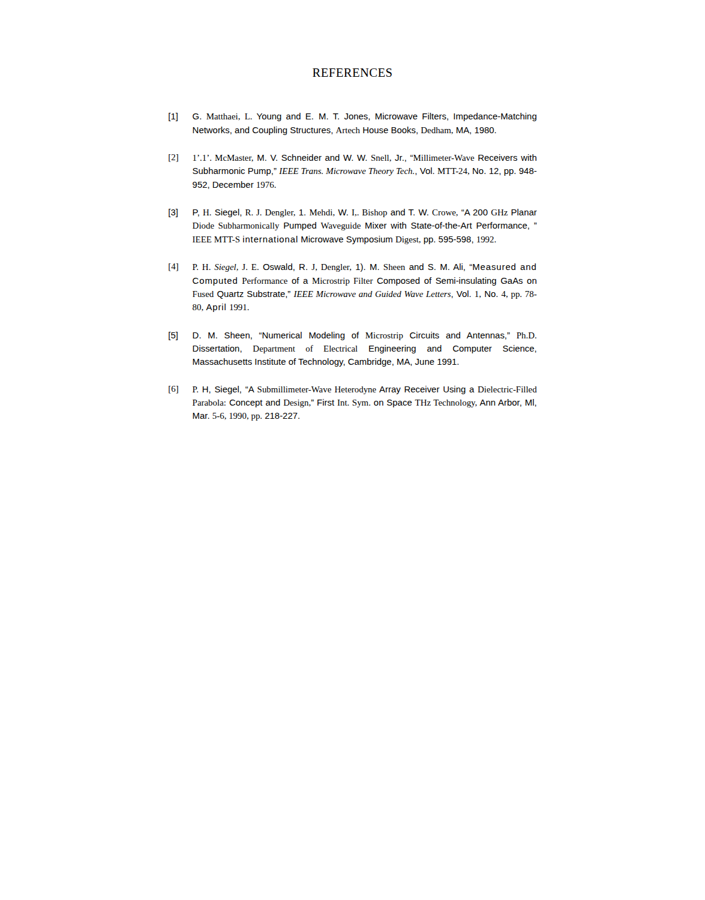REFERENCES
[1] G. Matthaei, L. Young and E. M. T. Jones, Microwave Filters, Impedance-Matching Networks, and Coupling Structures, Artech House Books, Dedham, MA, 1980.
[2] 1’.1’. McMaster, M. V. Schneider and W. W. Snell, Jr., “Millimeter-Wave Receivers with Subharmonic Pump,” IEEE Trans. Microwave Theory Tech., Vol. MTT-24, No. 12, pp. 948-952, December 1976.
[3] P, H. Siegel, R. J. Dengler, 1. Mehdi, W. I,. Bishop and T. W. Crowe, “A 200 GHz Planar Diode Subharmonically Pumped Waveguide Mixer with State-of-the-Art Performance, ” IEEE MTT-S international Microwave Symposium Digest, pp. 595-598, 1992.
[4] P. H. Siegel, J. E. Oswald, R. J, Dengler, 1). M. Sheen and S. M. Ali, “Measured and Computed Performance of a Microstrip Filter Composed of Semi-insulating GaAs on Fused Quartz Substrate,” IEEE Microwave and Guided Wave Letters, Vol. 1, No. 4, pp. 78-80, April 1991.
[5] D. M. Sheen, “Numerical Modeling of Microstrip Circuits and Antennas,” Ph.D. Dissertation, Department of Electrical Engineering and Computer Science, Massachusetts Institute of Technology, Cambridge, MA, June 1991.
[6] P. H, Siegel, “A Submillimeter-Wave Heterodyne Array Receiver Using a Dielectric-Filled Parabola: Concept and Design,” First Int. Sym. on Space THz Technology, Ann Arbor, Ml, Mar. 5-6, 1990, pp. 218-227.